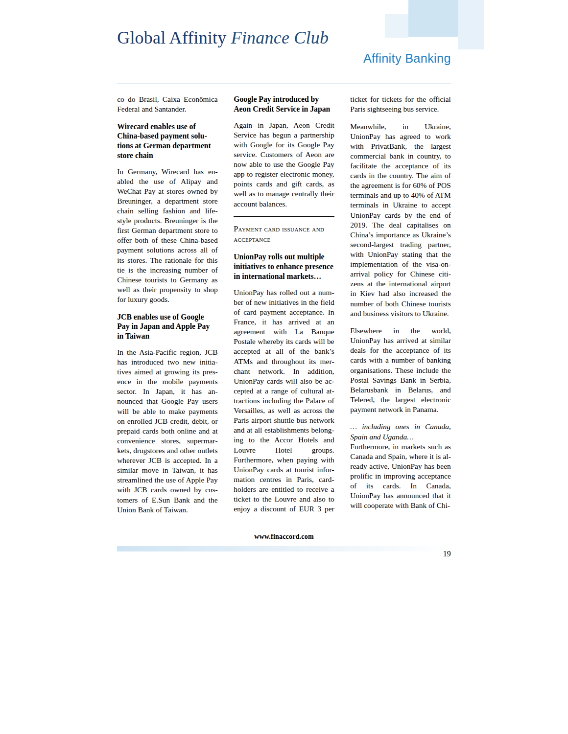Global Affinity Finance Club
Affinity Banking
co do Brasil, Caixa Econômica Federal and Santander.
Wirecard enables use of China-based payment solutions at German department store chain
In Germany, Wirecard has enabled the use of Alipay and WeChat Pay at stores owned by Breuninger, a department store chain selling fashion and lifestyle products. Breuninger is the first German department store to offer both of these China-based payment solutions across all of its stores. The rationale for this tie is the increasing number of Chinese tourists to Germany as well as their propensity to shop for luxury goods.
JCB enables use of Google Pay in Japan and Apple Pay in Taiwan
In the Asia-Pacific region, JCB has introduced two new initiatives aimed at growing its presence in the mobile payments sector. In Japan, it has announced that Google Pay users will be able to make payments on enrolled JCB credit, debit, or prepaid cards both online and at convenience stores, supermarkets, drugstores and other outlets wherever JCB is accepted. In a similar move in Taiwan, it has streamlined the use of Apple Pay with JCB cards owned by customers of E.Sun Bank and the Union Bank of Taiwan.
Google Pay introduced by Aeon Credit Service in Japan
Again in Japan, Aeon Credit Service has begun a partnership with Google for its Google Pay service. Customers of Aeon are now able to use the Google Pay app to register electronic money, points cards and gift cards, as well as to manage centrally their account balances.
Payment card issuance and acceptance
UnionPay rolls out multiple initiatives to enhance presence in international markets…
UnionPay has rolled out a number of new initiatives in the field of card payment acceptance. In France, it has arrived at an agreement with La Banque Postale whereby its cards will be accepted at all of the bank’s ATMs and throughout its merchant network. In addition, UnionPay cards will also be accepted at a range of cultural attractions including the Palace of Versailles, as well as across the Paris airport shuttle bus network and at all establishments belonging to the Accor Hotels and Louvre Hotel groups. Furthermore, when paying with UnionPay cards at tourist information centres in Paris, cardholders are entitled to receive a ticket to the Louvre and also to enjoy a discount of EUR 3 per ticket for tickets for the official Paris sightseeing bus service.
Meanwhile, in Ukraine, UnionPay has agreed to work with PrivatBank, the largest commercial bank in country, to facilitate the acceptance of its cards in the country. The aim of the agreement is for 60% of POS terminals and up to 40% of ATM terminals in Ukraine to accept UnionPay cards by the end of 2019. The deal capitalises on China’s importance as Ukraine’s second-largest trading partner, with UnionPay stating that the implementation of the visa-on-arrival policy for Chinese citizens at the international airport in Kiev had also increased the number of both Chinese tourists and business visitors to Ukraine.
Elsewhere in the world, UnionPay has arrived at similar deals for the acceptance of its cards with a number of banking organisations. These include the Postal Savings Bank in Serbia, Belarusbank in Belarus, and Telered, the largest electronic payment network in Panama.
… including ones in Canada, Spain and Uganda…
Furthermore, in markets such as Canada and Spain, where it is already active, UnionPay has been prolific in improving acceptance of its cards. In Canada, UnionPay has announced that it will cooperate with Bank of Chi-
www.finaccord.com
19